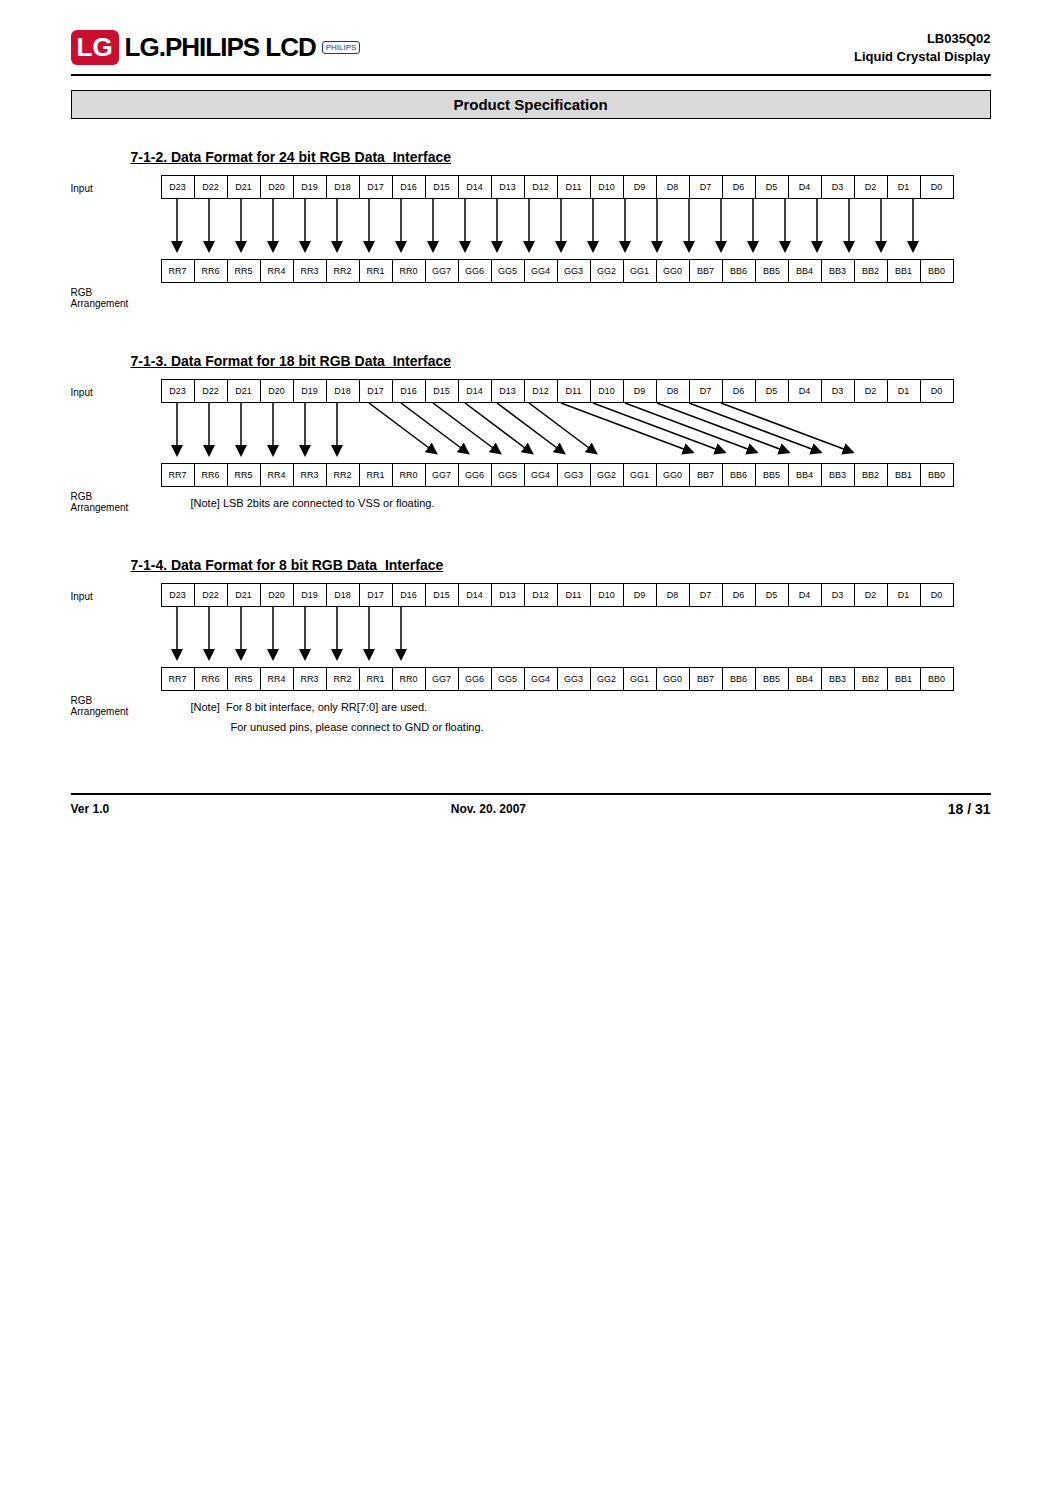LG LG.PHILIPS LCD PHILIPS
LB035Q02
Liquid Crystal Display
Product Specification
7-1-2. Data Format for 24 bit RGB Data Interface
Input
| D23 | D22 | D21 | D20 | D19 | D18 | D17 | D16 | D15 | D14 | D13 | D12 | D11 | D10 | D9 | D8 | D7 | D6 | D5 | D4 | D3 | D2 | D1 | D0 |
RGB
Arrangement
| RR7 | RR6 | RR5 | RR4 | RR3 | RR2 | RR1 | RR0 | GG7 | GG6 | GG5 | GG4 | GG3 | GG2 | GG1 | GG0 | BB7 | BB6 | BB5 | BB4 | BB3 | BB2 | BB1 | BB0 |
7-1-3. Data Format for 18 bit RGB Data Interface
Input
| D23 | D22 | D21 | D20 | D19 | D18 | D17 | D16 | D15 | D14 | D13 | D12 | D11 | D10 | D9 | D8 | D7 | D6 | D5 | D4 | D3 | D2 | D1 | D0 |
RGB
Arrangement
| RR7 | RR6 | RR5 | RR4 | RR3 | RR2 | RR1 | RR0 | GG7 | GG6 | GG5 | GG4 | GG3 | GG2 | GG1 | GG0 | BB7 | BB6 | BB5 | BB4 | BB3 | BB2 | BB1 | BB0 |
[Note] LSB 2bits are connected to VSS or floating.
7-1-4. Data Format for 8 bit RGB Data Interface
Input
| D23 | D22 | D21 | D20 | D19 | D18 | D17 | D16 | D15 | D14 | D13 | D12 | D11 | D10 | D9 | D8 | D7 | D6 | D5 | D4 | D3 | D2 | D1 | D0 |
RGB
Arrangement
| RR7 | RR6 | RR5 | RR4 | RR3 | RR2 | RR1 | RR0 | GG7 | GG6 | GG5 | GG4 | GG3 | GG2 | GG1 | GG0 | BB7 | BB6 | BB5 | BB4 | BB3 | BB2 | BB1 | BB0 |
[Note] For 8 bit interface, only RR[7:0] are used.
For unused pins, please connect to GND or floating.
Ver 1.0
Nov. 20. 2007
18 / 31